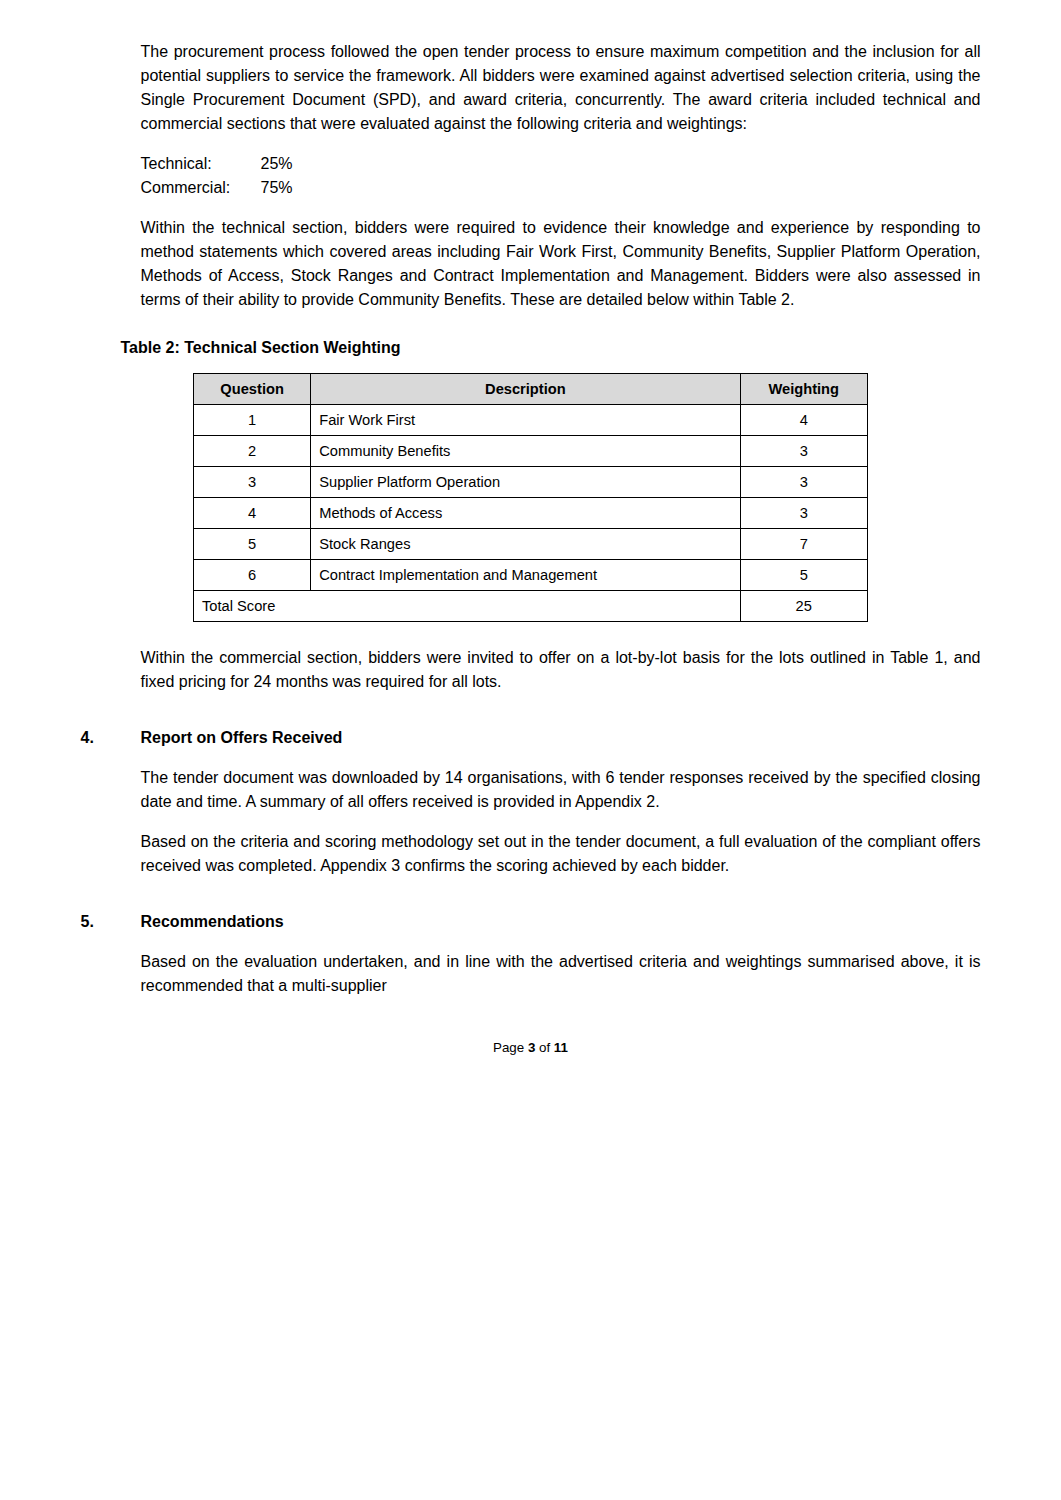The procurement process followed the open tender process to ensure maximum competition and the inclusion for all potential suppliers to service the framework. All bidders were examined against advertised selection criteria, using the Single Procurement Document (SPD), and award criteria, concurrently. The award criteria included technical and commercial sections that were evaluated against the following criteria and weightings:
Technical: 25%
Commercial: 75%
Within the technical section, bidders were required to evidence their knowledge and experience by responding to method statements which covered areas including Fair Work First, Community Benefits, Supplier Platform Operation, Methods of Access, Stock Ranges and Contract Implementation and Management. Bidders were also assessed in terms of their ability to provide Community Benefits. These are detailed below within Table 2.
Table 2: Technical Section Weighting
| Question | Description | Weighting |
| --- | --- | --- |
| 1 | Fair Work First | 4 |
| 2 | Community Benefits | 3 |
| 3 | Supplier Platform Operation | 3 |
| 4 | Methods of Access | 3 |
| 5 | Stock Ranges | 7 |
| 6 | Contract Implementation and Management | 5 |
| Total Score | 25 |
Within the commercial section, bidders were invited to offer on a lot-by-lot basis for the lots outlined in Table 1, and fixed pricing for 24 months was required for all lots.
4. Report on Offers Received
The tender document was downloaded by 14 organisations, with 6 tender responses received by the specified closing date and time. A summary of all offers received is provided in Appendix 2.
Based on the criteria and scoring methodology set out in the tender document, a full evaluation of the compliant offers received was completed. Appendix 3 confirms the scoring achieved by each bidder.
5. Recommendations
Based on the evaluation undertaken, and in line with the advertised criteria and weightings summarised above, it is recommended that a multi-supplier
Page 3 of 11